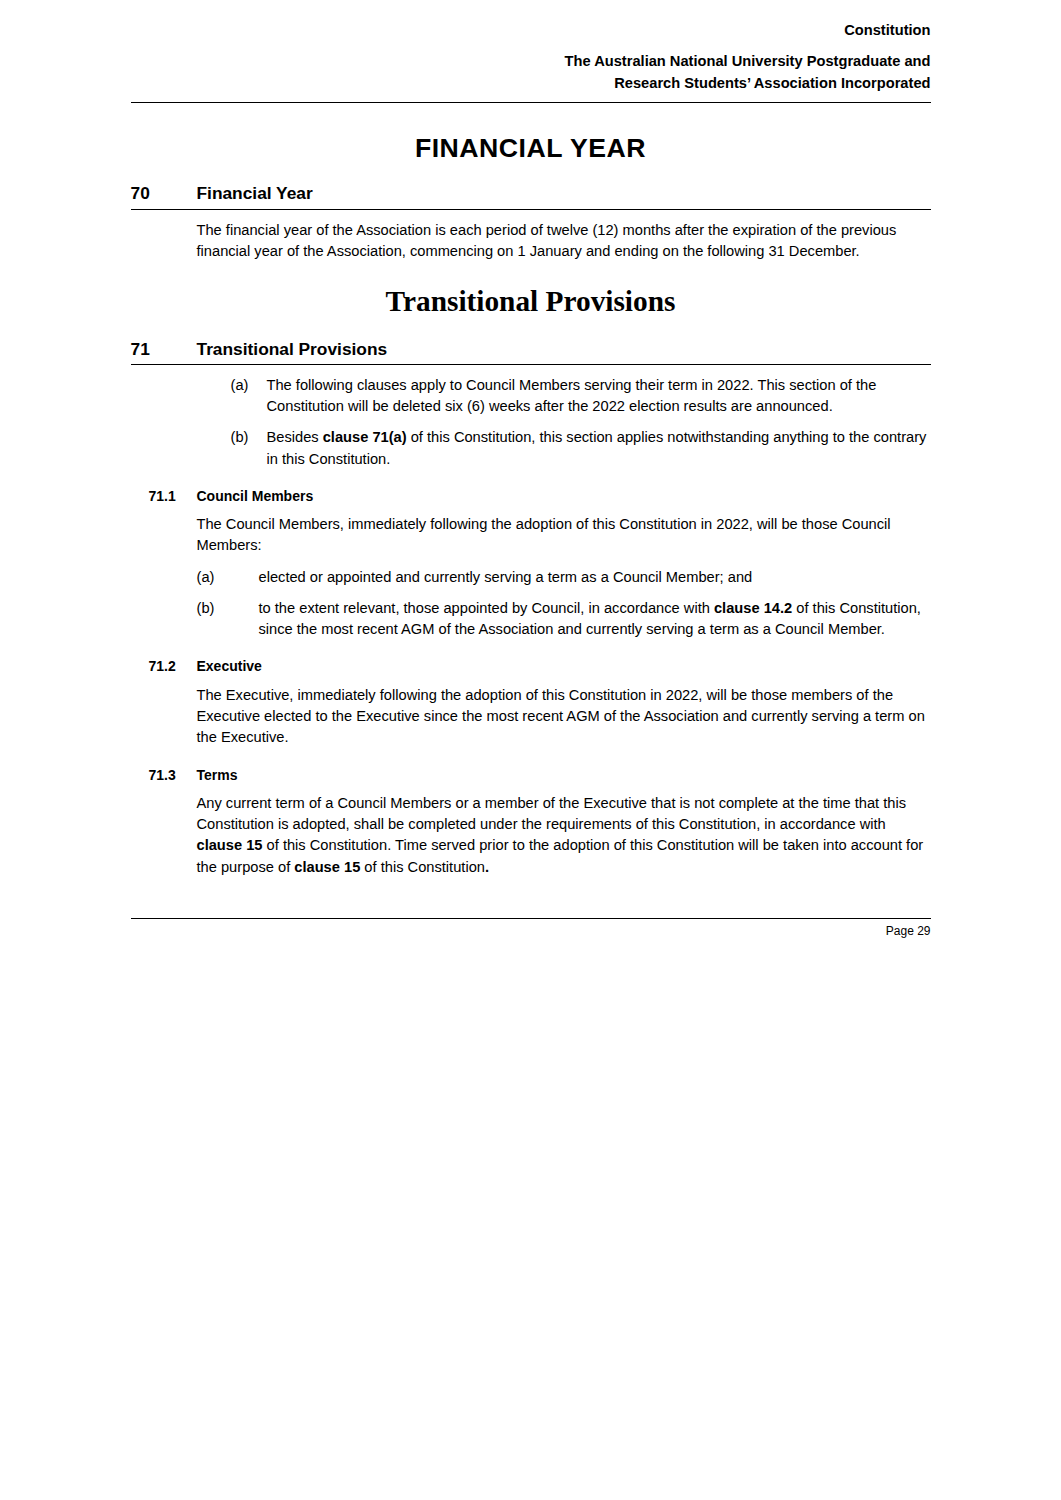Constitution
The Australian National University Postgraduate and
Research Students’ Association Incorporated
FINANCIAL YEAR
70 Financial Year
The financial year of the Association is each period of twelve (12) months after the expiration of the previous financial year of the Association, commencing on 1 January and ending on the following 31 December.
Transitional Provisions
71 Transitional Provisions
(a) The following clauses apply to Council Members serving their term in 2022. This section of the Constitution will be deleted six (6) weeks after the 2022 election results are announced.
(b) Besides clause 71(a) of this Constitution, this section applies notwithstanding anything to the contrary in this Constitution.
71.1 Council Members
The Council Members, immediately following the adoption of this Constitution in 2022, will be those Council Members:
(a) elected or appointed and currently serving a term as a Council Member; and
(b) to the extent relevant, those appointed by Council, in accordance with clause 14.2 of this Constitution, since the most recent AGM of the Association and currently serving a term as a Council Member.
71.2 Executive
The Executive, immediately following the adoption of this Constitution in 2022, will be those members of the Executive elected to the Executive since the most recent AGM of the Association and currently serving a term on the Executive.
71.3 Terms
Any current term of a Council Members or a member of the Executive that is not complete at the time that this Constitution is adopted, shall be completed under the requirements of this Constitution, in accordance with clause 15 of this Constitution. Time served prior to the adoption of this Constitution will be taken into account for the purpose of clause 15 of this Constitution.
Page 29